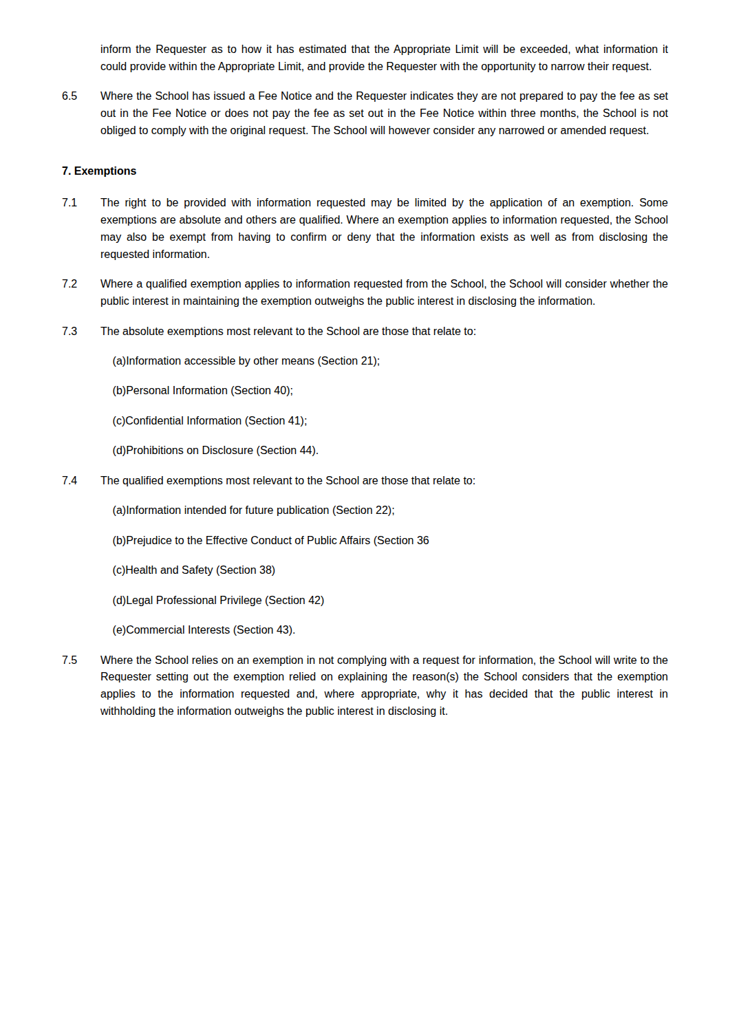inform the Requester as to how it has estimated that the Appropriate Limit will be exceeded, what information it could provide within the Appropriate Limit, and provide the Requester with the opportunity to narrow their request.
6.5
Where the School has issued a Fee Notice and the Requester indicates they are not prepared to pay the fee as set out in the Fee Notice or does not pay the fee as set out in the Fee Notice within three months, the School is not obliged to comply with the original request. The School will however consider any narrowed or amended request.
7. Exemptions
7.1
The right to be provided with information requested may be limited by the application of an exemption. Some exemptions are absolute and others are qualified. Where an exemption applies to information requested, the School may also be exempt from having to confirm or deny that the information exists as well as from disclosing the requested information.
7.2
Where a qualified exemption applies to information requested from the School, the School will consider whether the public interest in maintaining the exemption outweighs the public interest in disclosing the information.
7.3
The absolute exemptions most relevant to the School are those that relate to:
(a)Information accessible by other means (Section 21);
(b)Personal Information (Section 40);
(c)Confidential Information (Section 41);
(d)Prohibitions on Disclosure (Section 44).
7.4
The qualified exemptions most relevant to the School are those that relate to:
(a)Information intended for future publication (Section 22);
(b)Prejudice to the Effective Conduct of Public Affairs (Section 36
(c)Health and Safety (Section 38)
(d)Legal Professional Privilege (Section 42)
(e)Commercial Interests (Section 43).
7.5
Where the School relies on an exemption in not complying with a request for information, the School will write to the Requester setting out the exemption relied on explaining the reason(s) the School considers that the exemption applies to the information requested and, where appropriate, why it has decided that the public interest in withholding the information outweighs the public interest in disclosing it.